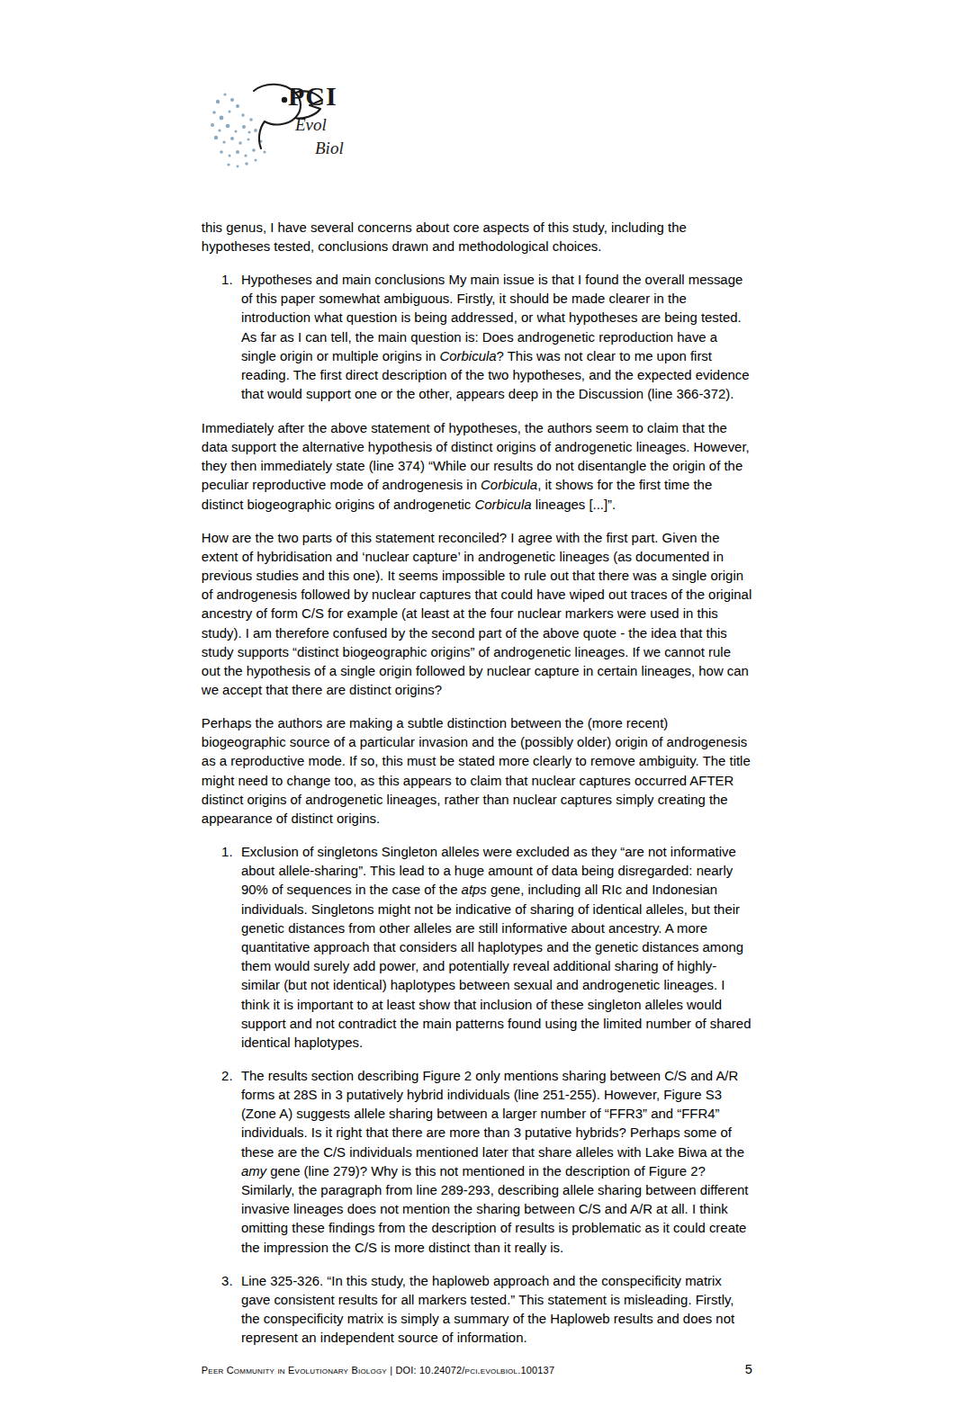PCI Evol Biol
this genus, I have several concerns about core aspects of this study, including the hypotheses tested, conclusions drawn and methodological choices.
Hypotheses and main conclusions My main issue is that I found the overall message of this paper somewhat ambiguous. Firstly, it should be made clearer in the introduction what question is being addressed, or what hypotheses are being tested. As far as I can tell, the main question is: Does androgenetic reproduction have a single origin or multiple origins in Corbicula? This was not clear to me upon first reading. The first direct description of the two hypotheses, and the expected evidence that would support one or the other, appears deep in the Discussion (line 366-372).
Immediately after the above statement of hypotheses, the authors seem to claim that the data support the alternative hypothesis of distinct origins of androgenetic lineages. However, they then immediately state (line 374) “While our results do not disentangle the origin of the peculiar reproductive mode of androgenesis in Corbicula, it shows for the first time the distinct biogeographic origins of androgenetic Corbicula lineages [...]”.
How are the two parts of this statement reconciled? I agree with the first part. Given the extent of hybridisation and ‘nuclear capture’ in androgenetic lineages (as documented in previous studies and this one). It seems impossible to rule out that there was a single origin of androgenesis followed by nuclear captures that could have wiped out traces of the original ancestry of form C/S for example (at least at the four nuclear markers were used in this study). I am therefore confused by the second part of the above quote - the idea that this study supports “distinct biogeographic origins” of androgenetic lineages. If we cannot rule out the hypothesis of a single origin followed by nuclear capture in certain lineages, how can we accept that there are distinct origins?
Perhaps the authors are making a subtle distinction between the (more recent) biogeographic source of a particular invasion and the (possibly older) origin of androgenesis as a reproductive mode. If so, this must be stated more clearly to remove ambiguity. The title might need to change too, as this appears to claim that nuclear captures occurred AFTER distinct origins of androgenetic lineages, rather than nuclear captures simply creating the appearance of distinct origins.
Exclusion of singletons Singleton alleles were excluded as they “are not informative about allele-sharing”. This lead to a huge amount of data being disregarded: nearly 90% of sequences in the case of the atps gene, including all RIc and Indonesian individuals. Singletons might not be indicative of sharing of identical alleles, but their genetic distances from other alleles are still informative about ancestry. A more quantitative approach that considers all haplotypes and the genetic distances among them would surely add power, and potentially reveal additional sharing of highly-similar (but not identical) haplotypes between sexual and androgenetic lineages. I think it is important to at least show that inclusion of these singleton alleles would support and not contradict the main patterns found using the limited number of shared identical haplotypes.
The results section describing Figure 2 only mentions sharing between C/S and A/R forms at 28S in 3 putatively hybrid individuals (line 251-255). However, Figure S3 (Zone A) suggests allele sharing between a larger number of “FFR3” and “FFR4” individuals. Is it right that there are more than 3 putative hybrids? Perhaps some of these are the C/S individuals mentioned later that share alleles with Lake Biwa at the amy gene (line 279)? Why is this not mentioned in the description of Figure 2? Similarly, the paragraph from line 289-293, describing allele sharing between different invasive lineages does not mention the sharing between C/S and A/R at all. I think omitting these findings from the description of results is problematic as it could create the impression the C/S is more distinct than it really is.
Line 325-326. “In this study, the haploweb approach and the conspecificity matrix gave consistent results for all markers tested.” This statement is misleading. Firstly, the conspecificity matrix is simply a summary of the Haploweb results and does not represent an independent source of information.
Peer Community in Evolutionary Biology | DOI: 10.24072/pci.evolbiol.100137
5